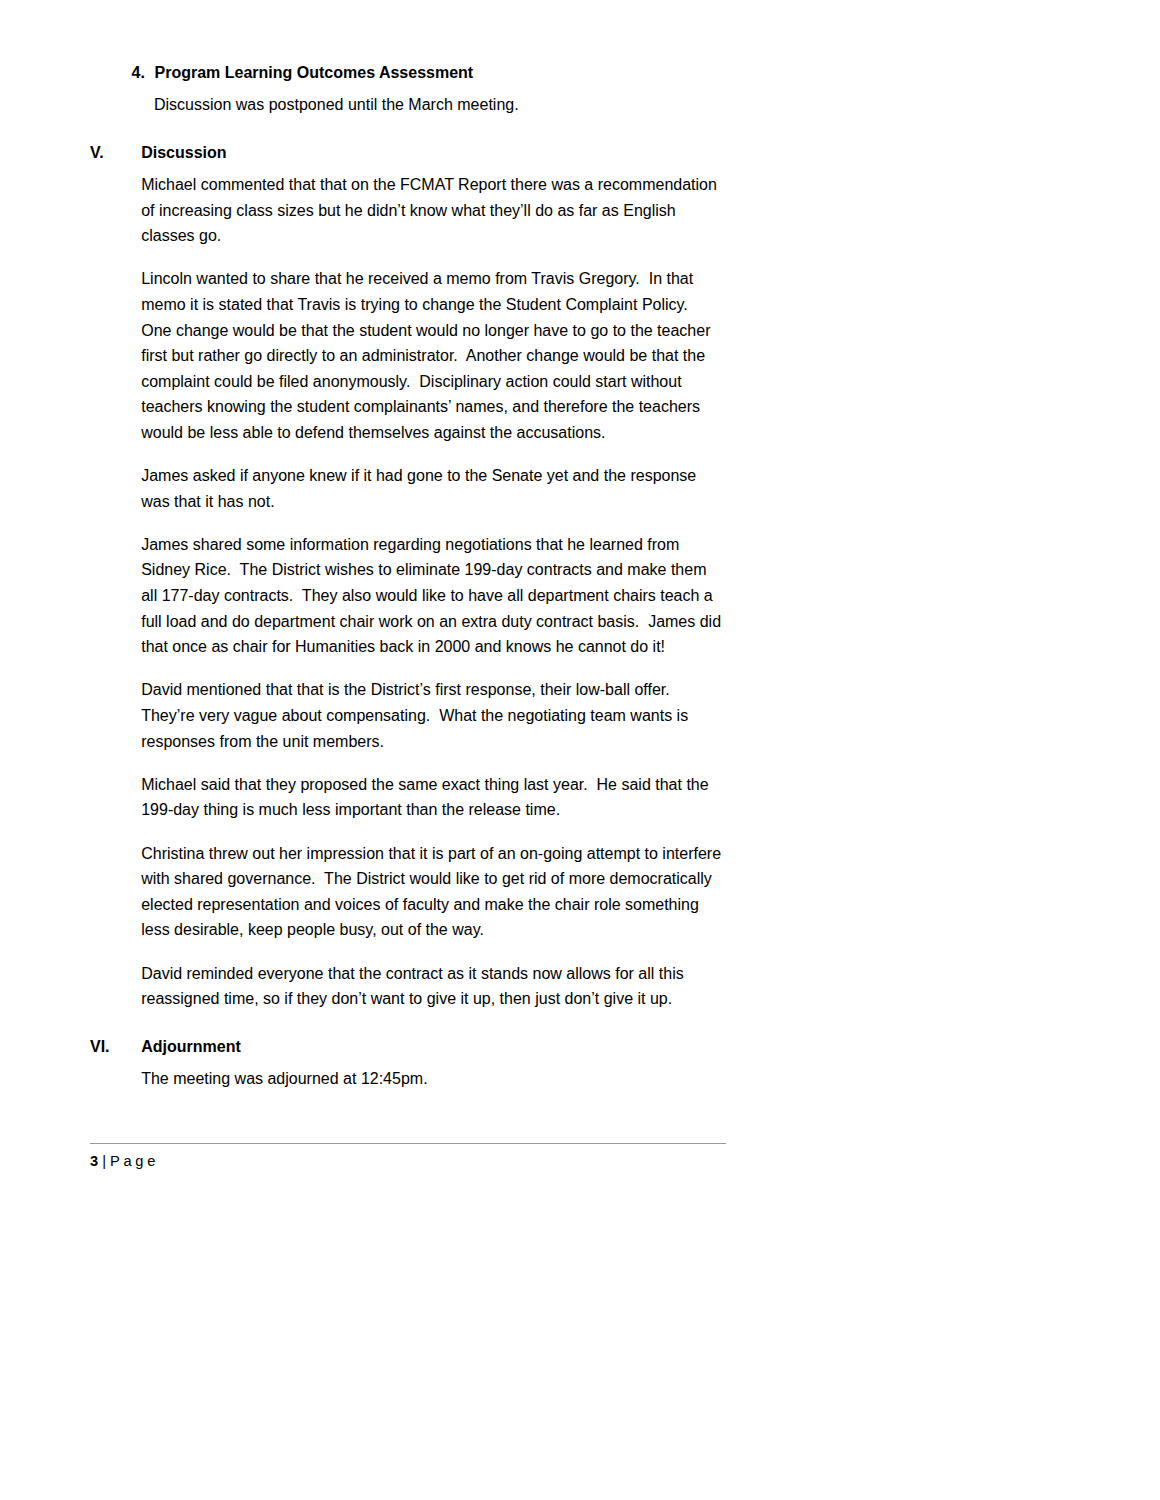4. Program Learning Outcomes Assessment
Discussion was postponed until the March meeting.
V. Discussion
Michael commented that that on the FCMAT Report there was a recommendation of increasing class sizes but he didn’t know what they’ll do as far as English classes go.
Lincoln wanted to share that he received a memo from Travis Gregory. In that memo it is stated that Travis is trying to change the Student Complaint Policy. One change would be that the student would no longer have to go to the teacher first but rather go directly to an administrator. Another change would be that the complaint could be filed anonymously. Disciplinary action could start without teachers knowing the student complainants’ names, and therefore the teachers would be less able to defend themselves against the accusations.
James asked if anyone knew if it had gone to the Senate yet and the response was that it has not.
James shared some information regarding negotiations that he learned from Sidney Rice. The District wishes to eliminate 199-day contracts and make them all 177-day contracts. They also would like to have all department chairs teach a full load and do department chair work on an extra duty contract basis. James did that once as chair for Humanities back in 2000 and knows he cannot do it!
David mentioned that that is the District’s first response, their low-ball offer. They’re very vague about compensating. What the negotiating team wants is responses from the unit members.
Michael said that they proposed the same exact thing last year. He said that the 199-day thing is much less important than the release time.
Christina threw out her impression that it is part of an on-going attempt to interfere with shared governance. The District would like to get rid of more democratically elected representation and voices of faculty and make the chair role something less desirable, keep people busy, out of the way.
David reminded everyone that the contract as it stands now allows for all this reassigned time, so if they don’t want to give it up, then just don’t give it up.
VI. Adjournment
The meeting was adjourned at 12:45pm.
3 | Page